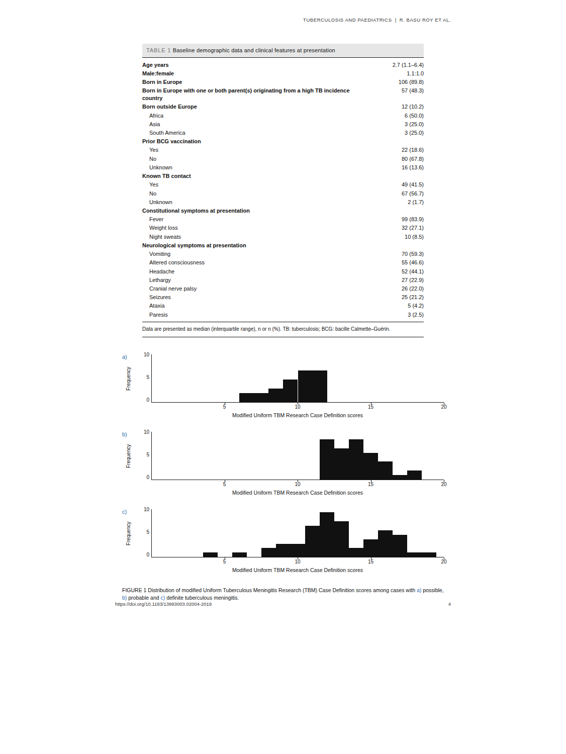TUBERCULOSIS AND PAEDIATRICS|R. BASU ROY ET AL.
TABLE 1 Baseline demographic data and clinical features at presentation
| Age years | 2.7 (1.1–6.4) |
| Male:female | 1.1:1.0 |
| Born in Europe | 106 (89.8) |
| Born in Europe with one or both parent(s) originating from a high TB incidence country | 57 (48.3) |
| Born outside Europe | 12 (10.2) |
| Africa | 6 (50.0) |
| Asia | 3 (25.0) |
| South America | 3 (25.0) |
| Prior BCG vaccination | |
| Yes | 22 (18.6) |
| No | 80 (67.8) |
| Unknown | 16 (13.6) |
| Known TB contact | |
| Yes | 49 (41.5) |
| No | 67 (56.7) |
| Unknown | 2 (1.7) |
| Constitutional symptoms at presentation | |
| Fever | 99 (83.9) |
| Weight loss | 32 (27.1) |
| Night sweats | 10 (8.5) |
| Neurological symptoms at presentation | |
| Vomiting | 70 (59.3) |
| Altered consciousness | 55 (46.6) |
| Headache | 52 (44.1) |
| Lethargy | 27 (22.9) |
| Cranial nerve palsy | 26 (22.0) |
| Seizures | 25 (21.2) |
| Ataxia | 5 (4.2) |
| Paresis | 3 (2.5) |
Data are presented as median (interquartile range), n or n (%). TB: tuberculosis; BCG: bacille Calmette–Guérin.
a)
Frequency
10 5 0
5
10
15
20
Modified Uniform TBM Research Case Definition scores
b)
Frequency
10 5 0
5
10
15
20
Modified Uniform TBM Research Case Definition scores
c)
Frequency
10 5 0
5
10
15
20
Modified Uniform TBM Research Case Definition scores
FIGURE 1 Distribution of modified Uniform Tuberculous Meningitis Research (TBM) Case Definition scores among cases with a) possible, b) probable and c) definite tuberculous meningitis.
https://doi.org/10.1183/13993003.02004-2019
4